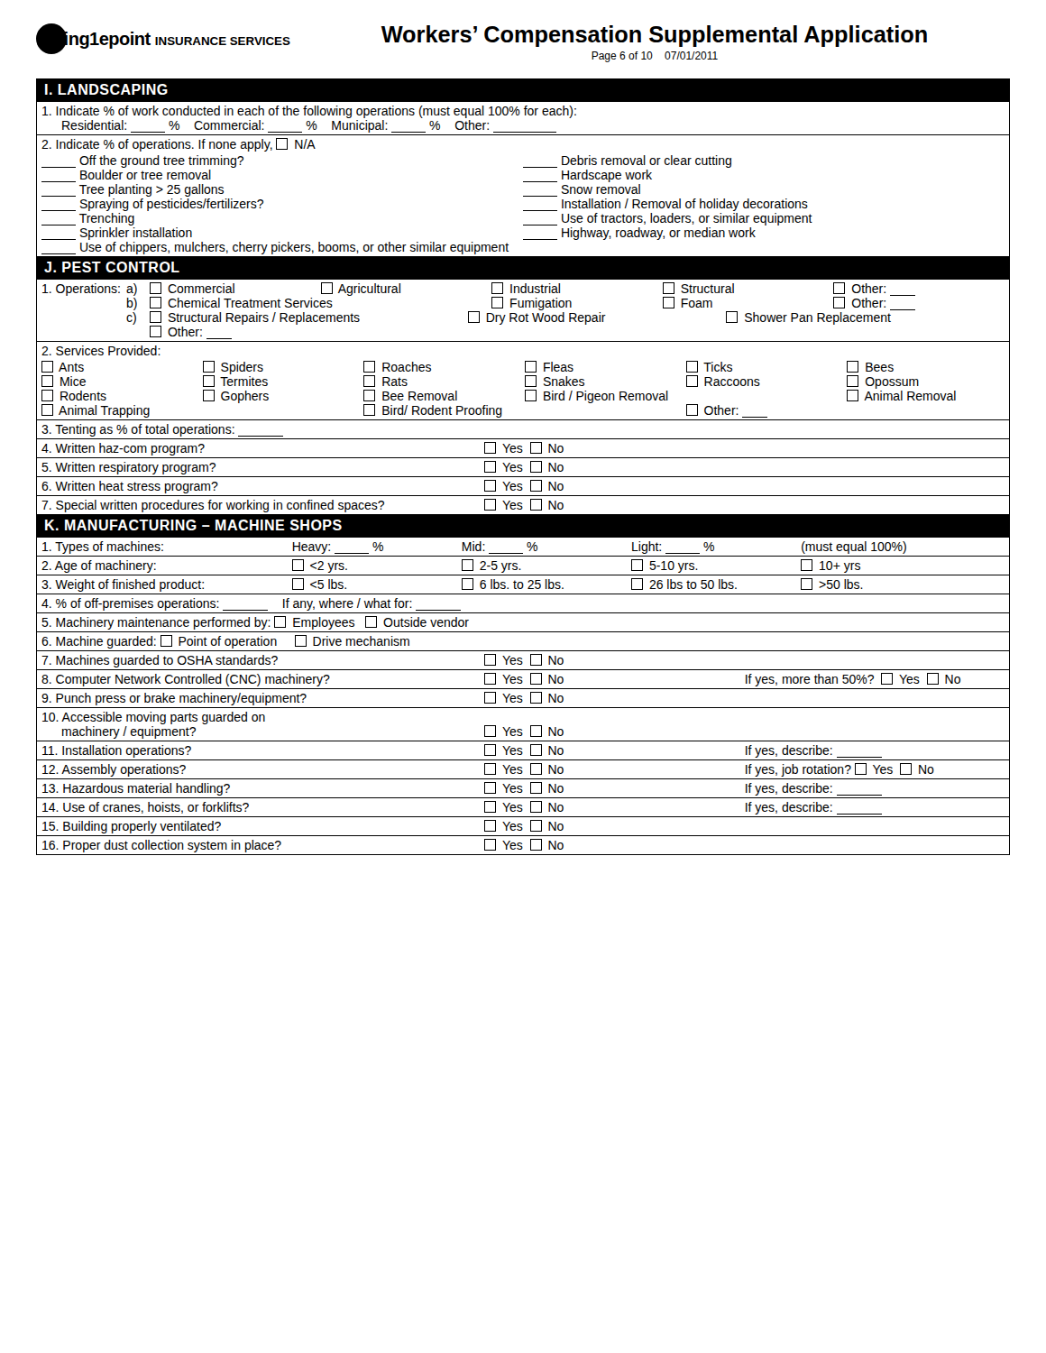sing1epoint INSURANCE SERVICES
Workers’ Compensation Supplemental Application
Page 6 of 10 07/01/2011
| I. LANDSCAPING |
| 1. Indicate % of work conducted in each of the following operations (must equal 100% for each): Residential: % Commercial: % Municipal: % Other: |
| 2. Indicate % of operations. If none apply, N/A Off the ground tree trimming? Boulder or tree removal Tree planting > 25 gallons Spraying of pesticides/fertilizers? Trenching Sprinkler installation Debris removal or clear cutting Hardscape work Snow removal Installation / Removal of holiday decorations Use of tractors, loaders, or similar equipment Highway, roadway, or median work Use of chippers, mulchers, cherry pickers, booms, or other similar equipment |
| J. PEST CONTROL |
| 1. Operations: a) Commercial Agricultural Industrial Structural Other: b) Chemical Treatment Services Fumigation Foam Other: c) Structural Repairs / Replacements Dry Rot Wood Repair Shower Pan Replacement Other: |
| 2. Services Provided: Ants Spiders Roaches Fleas Ticks Bees Mice Termites Rats Snakes Raccoons Opossum Rodents Gophers Bee Removal Bird / Pigeon Removal Animal Removal Animal Trapping Bird/ Rodent Proofing Other: |
| 3. Tenting as % of total operations: |
| 4. Written haz-com program? Yes No |
| 5. Written respiratory program? Yes No |
| 6. Written heat stress program? Yes No |
| 7. Special written procedures for working in confined spaces? Yes No |
| K. MANUFACTURING – MACHINE SHOPS |
| 1. Types of machines: Heavy: % Mid: % Light: % (must equal 100%) |
| 2. Age of machinery: <2 yrs. 2-5 yrs. 5-10 yrs. 10+ yrs |
| 3. Weight of finished product: <5 lbs. 6 lbs. to 25 lbs. 26 lbs to 50 lbs. >50 lbs. |
| 4. % of off-premises operations: If any, where / what for: |
| 5. Machinery maintenance performed by: Employees Outside vendor |
| 6. Machine guarded: Point of operation Drive mechanism |
| 7. Machines guarded to OSHA standards? Yes No |
| 8. Computer Network Controlled (CNC) machinery? Yes No If yes, more than 50%? Yes No |
| 9. Punch press or brake machinery/equipment? Yes No |
| 10. Accessible moving parts guarded on machinery / equipment? Yes No |
| 11. Installation operations? Yes No If yes, describe: |
| 12. Assembly operations? Yes No If yes, job rotation? Yes No |
| 13. Hazardous material handling? Yes No If yes, describe: |
| 14. Use of cranes, hoists, or forklifts? Yes No If yes, describe: |
| 15. Building properly ventilated? Yes No |
| 16. Proper dust collection system in place? Yes No |